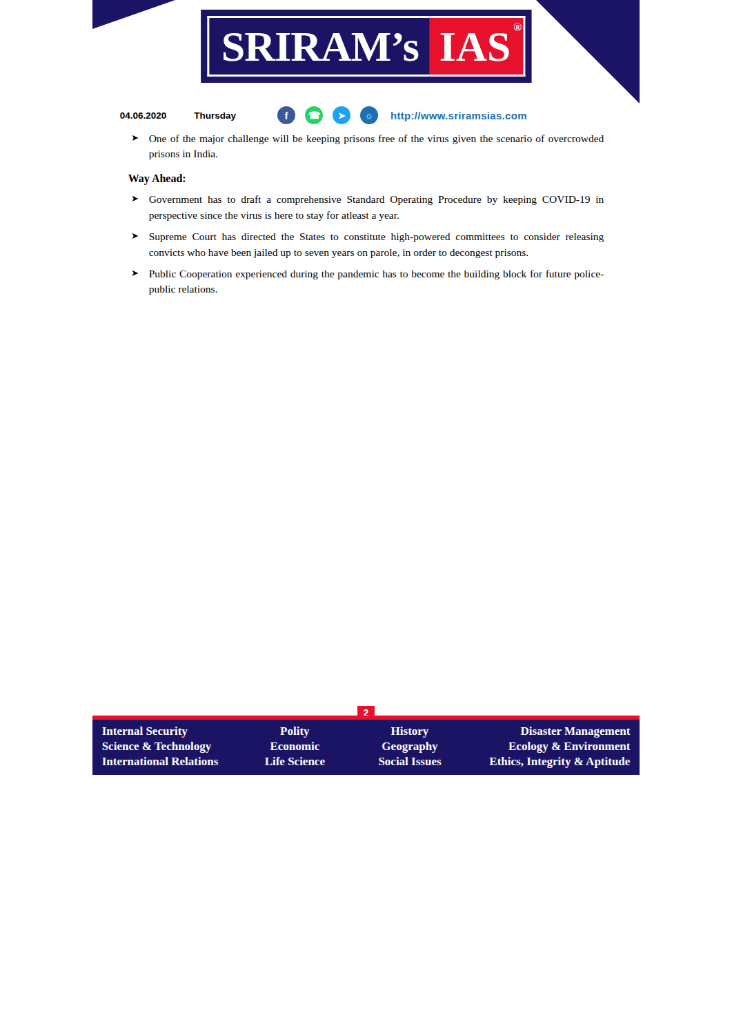SRIRAM’s
IAS®
04.06.2020 Thursday f ☎ ➤ ☼ http://www.sriramsias.com
One of the major challenge will be keeping prisons free of the virus given the scenario of overcrowded prisons in India.
Way Ahead:
Government has to draft a comprehensive Standard Operating Procedure by keeping COVID-19 in perspective since the virus is here to stay for atleast a year.
Supreme Court has directed the States to constitute high-powered committees to consider releasing convicts who have been jailed up to seven years on parole, in order to decongest prisons.
Public Cooperation experienced during the pandemic has to become the building block for future police-public relations.
2
| Internal Security | Polity | History | Disaster Management |
| Science & Technology | Economic | Geography | Ecology & Environment |
| International Relations | Life Science | Social Issues | Ethics, Integrity & Aptitude |